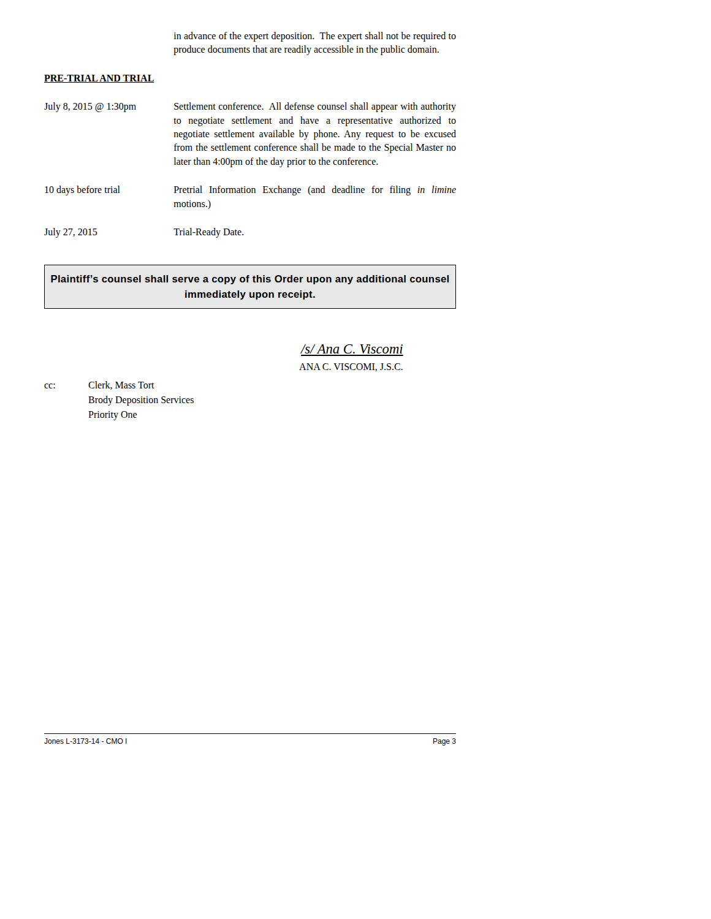in advance of the expert deposition. The expert shall not be required to produce documents that are readily accessible in the public domain.
PRE-TRIAL AND TRIAL
July 8, 2015 @ 1:30pm
Settlement conference. All defense counsel shall appear with authority to negotiate settlement and have a representative authorized to negotiate settlement available by phone. Any request to be excused from the settlement conference shall be made to the Special Master no later than 4:00pm of the day prior to the conference.
10 days before trial
Pretrial Information Exchange (and deadline for filing in limine motions.)
July 27, 2015
Trial-Ready Date.
Plaintiff’s counsel shall serve a copy of this Order upon any additional counsel immediately upon receipt.
/s/ Ana C. Viscomi ANA C. VISCOMI, J.S.C.
cc:
Clerk, Mass Tort
Brody Deposition Services
Priority One
Jones L-3173-14 - CMO I Page 3